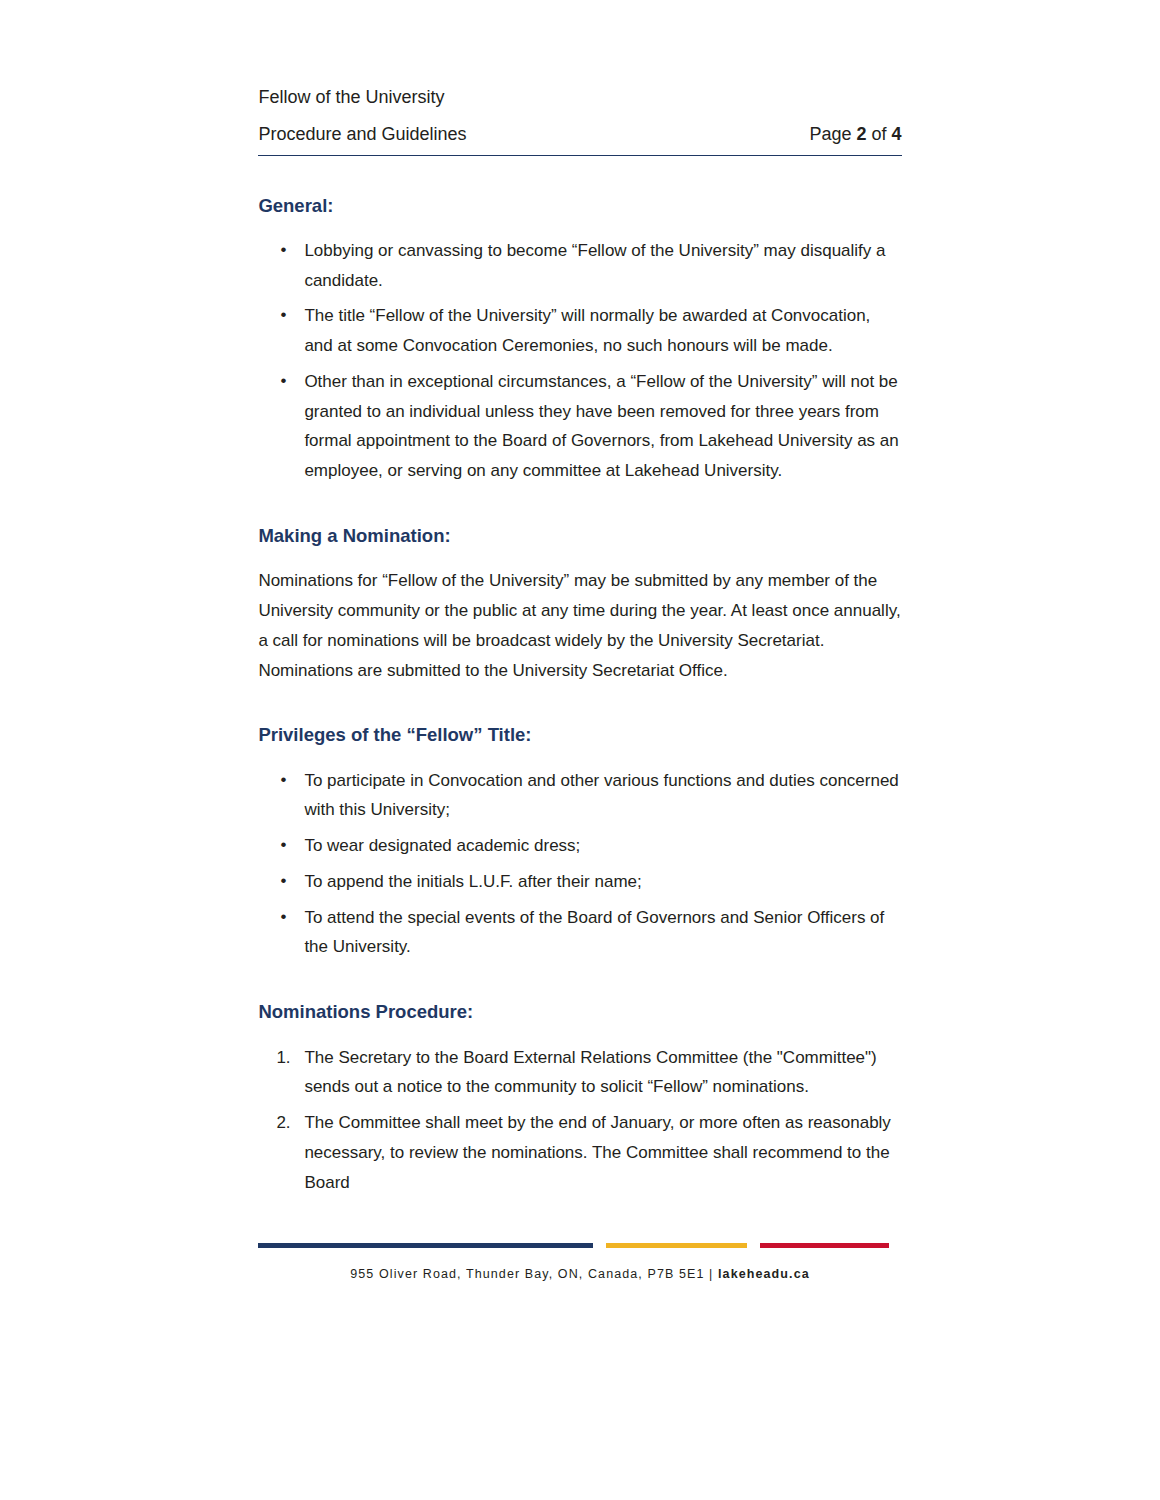Fellow of the University
Procedure and Guidelines Page 2 of 4
General:
Lobbying or canvassing to become “Fellow of the University” may disqualify a candidate.
The title “Fellow of the University” will normally be awarded at Convocation, and at some Convocation Ceremonies, no such honours will be made.
Other than in exceptional circumstances, a “Fellow of the University” will not be granted to an individual unless they have been removed for three years from formal appointment to the Board of Governors, from Lakehead University as an employee, or serving on any committee at Lakehead University.
Making a Nomination:
Nominations for “Fellow of the University” may be submitted by any member of the University community or the public at any time during the year. At least once annually, a call for nominations will be broadcast widely by the University Secretariat. Nominations are submitted to the University Secretariat Office.
Privileges of the “Fellow” Title:
To participate in Convocation and other various functions and duties concerned with this University;
To wear designated academic dress;
To append the initials L.U.F. after their name;
To attend the special events of the Board of Governors and Senior Officers of the University.
Nominations Procedure:
The Secretary to the Board External Relations Committee (the "Committee") sends out a notice to the community to solicit “Fellow” nominations.
The Committee shall meet by the end of January, or more often as reasonably necessary, to review the nominations. The Committee shall recommend to the Board
955 Oliver Road, Thunder Bay, ON, Canada, P7B 5E1 | lakeheadu.ca